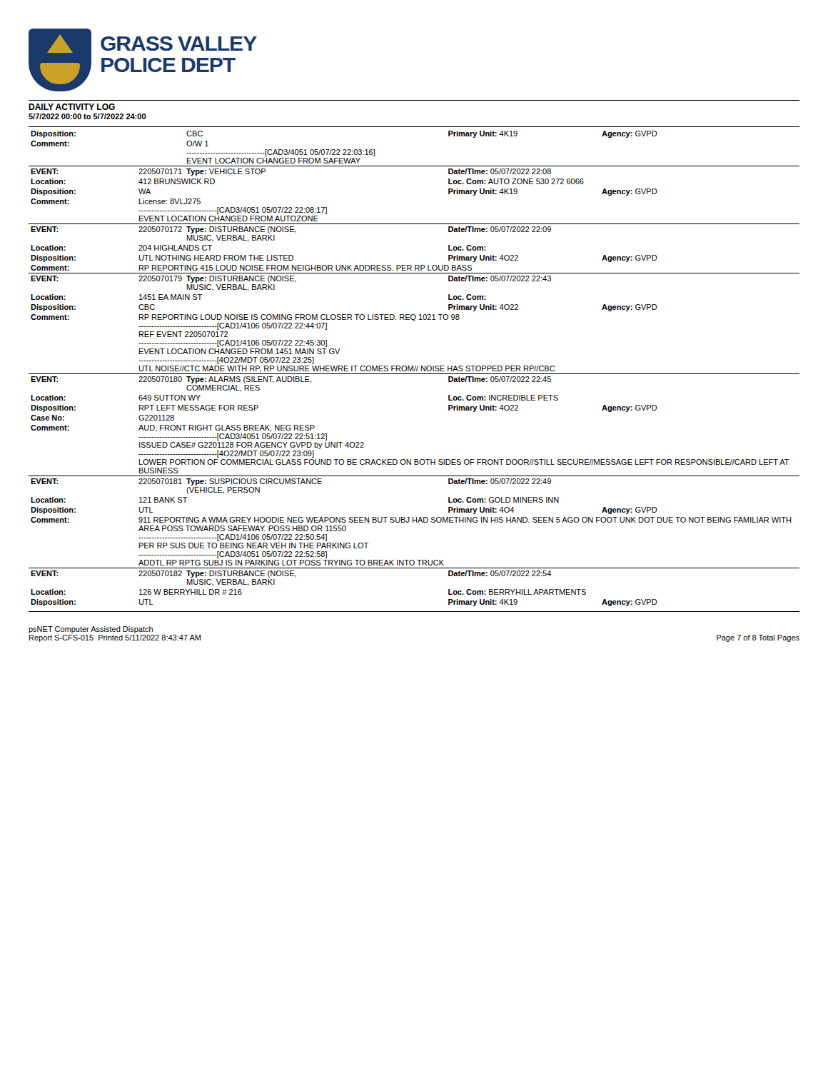GRASS VALLEY POLICE DEPT
DAILY ACTIVITY LOG
5/7/2022 00:00 to 5/7/2022 24:00
| Disposition: | | CBC | Primary Unit: 4K19 | Agency: GVPD | |
| Comment: | | O/W 1 ------------------------------[CAD3/4051 05/07/22 22:03:16] EVENT LOCATION CHANGED FROM SAFEWAY |
| EVENT: | 2205070171 | Type: VEHICLE STOP | Date/TIme: 05/07/2022 22:08 |
| Location: | 412 BRUNSWICK RD | Loc. Com: AUTO ZONE 530 272 6066 |
| Disposition: | WA | Primary Unit: 4K19 | Agency: GVPD | |
| Comment: | License: 8VLJ275 ------------------------------[CAD3/4051 05/07/22 22:08:17] EVENT LOCATION CHANGED FROM AUTOZONE |
| EVENT: | 2205070172 | Type: DISTURBANCE (NOISE, MUSIC, VERBAL, BARKI | Date/TIme: 05/07/2022 22:09 |
| Location: | 204 HIGHLANDS CT | Loc. Com: |
| Disposition: | UTL NOTHING HEARD FROM THE LISTED | Primary Unit: 4O22 | Agency: GVPD | |
| Comment: | RP REPORTING 415 LOUD NOISE FROM NEIGHBOR UNK ADDRESS. PER RP LOUD BASS |
| EVENT: | 2205070179 | Type: DISTURBANCE (NOISE, MUSIC, VERBAL, BARKI | Date/TIme: 05/07/2022 22:43 |
| Location: | 1451 EA MAIN ST | Loc. Com: |
| Disposition: | CBC | Primary Unit: 4O22 | Agency: GVPD | |
| Comment: | RP REPORTING LOUD NOISE IS COMING FROM CLOSER TO LISTED. REQ 1021 TO 98 ------------------------------[CAD1/4106 05/07/22 22:44:07] REF EVENT 2205070172 ------------------------------[CAD1/4106 05/07/22 22:45:30] EVENT LOCATION CHANGED FROM 1451 MAIN ST GV ------------------------------[4O22/MDT 05/07/22 23:25] UTL NOISE//CTC MADE WITH RP, RP UNSURE WHEWRE IT COMES FROM// NOISE HAS STOPPED PER RP//CBC |
| EVENT: | 2205070180 | Type: ALARMS (SILENT, AUDIBLE, COMMERCIAL, RES | Date/TIme: 05/07/2022 22:45 |
| Location: | 649 SUTTON WY | Loc. Com: INCREDIBLE PETS |
| Disposition: | RPT LEFT MESSAGE FOR RESP | Primary Unit: 4O22 | Agency: GVPD | |
| Case No: | G2201128 |
| Comment: | AUD, FRONT RIGHT GLASS BREAK, NEG RESP ------------------------------[CAD3/4051 05/07/22 22:51:12] ISSUED CASE# G2201128 FOR AGENCY GVPD by UNIT 4O22 ------------------------------[4O22/MDT 05/07/22 23:09] LOWER PORTION OF COMMERCIAL GLASS FOUND TO BE CRACKED ON BOTH SIDES OF FRONT DOOR//STILL SECURE//MESSAGE LEFT FOR RESPONSIBLE//CARD LEFT AT BUSINESS |
| EVENT: | 2205070181 | Type: SUSPICIOUS CIRCUMSTANCE (VEHICLE, PERSON | Date/TIme: 05/07/2022 22:49 |
| Location: | 121 BANK ST | Loc. Com: GOLD MINERS INN |
| Disposition: | UTL | Primary Unit: 4O4 | Agency: GVPD | |
| Comment: | 911 REPORTING A WMA GREY HOODIE NEG WEAPONS SEEN BUT SUBJ HAD SOMETHING IN HIS HAND. SEEN 5 AGO ON FOOT UNK DOT DUE TO NOT BEING FAMILIAR WITH AREA POSS TOWARDS SAFEWAY. POSS HBD OR 11550 ------------------------------[CAD1/4106 05/07/22 22:50:54] PER RP SUS DUE TO BEING NEAR VEH IN THE PARKING LOT ------------------------------[CAD3/4051 05/07/22 22:52:58] ADDTL RP RPTG SUBJ IS IN PARKING LOT POSS TRYING TO BREAK INTO TRUCK |
| EVENT: | 2205070182 | Type: DISTURBANCE (NOISE, MUSIC, VERBAL, BARKI | Date/TIme: 05/07/2022 22:54 |
| Location: | 126 W BERRYHILL DR # 216 | Loc. Com: BERRYHILL APARTMENTS |
| Disposition: | UTL | Primary Unit: 4K19 | Agency: GVPD | |
psNET Computer Assisted Dispatch
Report S-CFS-015 Printed 5/11/2022 8:43:47 AM
Page 7 of 8 Total Pages